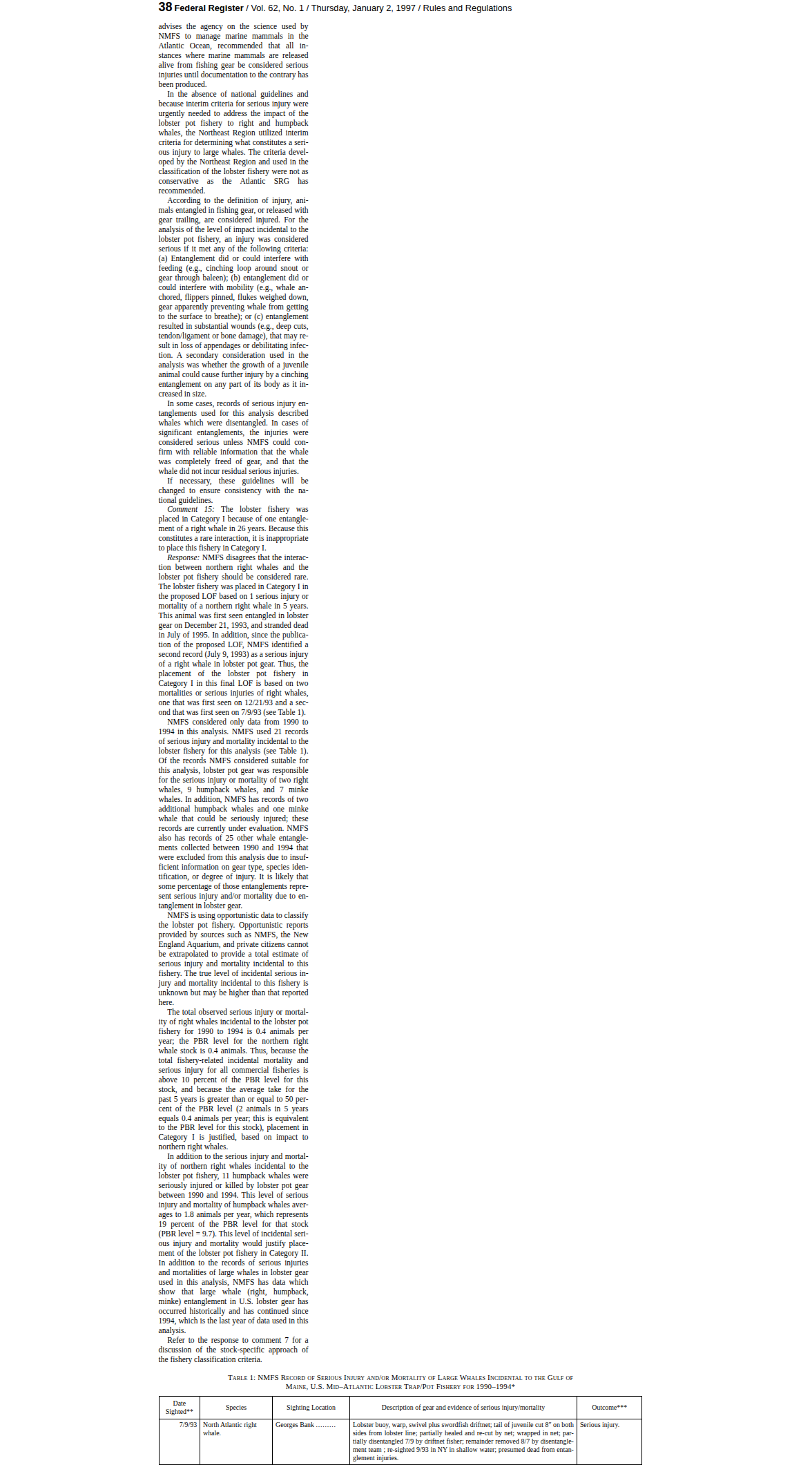38 Federal Register / Vol. 62, No. 1 / Thursday, January 2, 1997 / Rules and Regulations
advises the agency on the science used by NMFS to manage marine mammals in the Atlantic Ocean, recommended that all instances where marine mammals are released alive from fishing gear be considered serious injuries until documentation to the contrary has been produced.
In the absence of national guidelines and because interim criteria for serious injury were urgently needed to address the impact of the lobster pot fishery to right and humpback whales, the Northeast Region utilized interim criteria for determining what constitutes a serious injury to large whales. The criteria developed by the Northeast Region and used in the classification of the lobster fishery were not as conservative as the Atlantic SRG has recommended.
According to the definition of injury, animals entangled in fishing gear, or released with gear trailing, are considered injured. For the analysis of the level of impact incidental to the lobster pot fishery, an injury was considered serious if it met any of the following criteria: (a) Entanglement did or could interfere with feeding (e.g., cinching loop around snout or gear through baleen); (b) entanglement did or could interfere with mobility (e.g., whale anchored, flippers pinned, flukes weighed down, gear apparently preventing whale from getting to the surface to breathe); or (c) entanglement resulted in substantial wounds (e.g., deep cuts, tendon/ligament or bone damage), that may result in loss of appendages or debilitating infection. A secondary consideration used in the analysis was whether the growth of a juvenile animal could cause further injury by a cinching entanglement on any part of its body as it increased in size.
In some cases, records of serious injury entanglements used for this analysis described whales which were disentangled. In cases of significant entanglements, the injuries were considered serious unless NMFS could confirm with reliable information that the whale was completely freed of gear, and that the whale did not incur residual serious injuries.
If necessary, these guidelines will be changed to ensure consistency with the national guidelines.
Comment 15: The lobster fishery was placed in Category I because of one entanglement of a right whale in 26 years. Because this constitutes a rare interaction, it is inappropriate to place this fishery in Category I.
Response: NMFS disagrees that the interaction between northern right whales and the lobster pot fishery should be considered rare. The lobster fishery was placed in Category I in the proposed LOF based on 1 serious injury or mortality of a northern right whale in 5 years. This animal was first seen entangled in lobster gear on December 21, 1993, and stranded dead in July of 1995. In addition, since the publication of the proposed LOF, NMFS identified a second record (July 9, 1993) as a serious injury of a right whale in lobster pot gear. Thus, the placement of the lobster pot fishery in Category I in this final LOF is based on two mortalities or serious injuries of right whales, one that was first seen on 12/21/93 and a second that was first seen on 7/9/93 (see Table 1).
NMFS considered only data from 1990 to 1994 in this analysis. NMFS used 21 records of serious injury and mortality incidental to the lobster fishery for this analysis (see Table 1). Of the records NMFS considered suitable for this analysis, lobster pot gear was responsible for the serious injury or mortality of two right whales, 9 humpback whales, and 7 minke whales. In addition, NMFS has records of two additional humpback whales and one minke whale that could be seriously injured; these records are currently under evaluation. NMFS also has records of 25 other whale entanglements collected between 1990 and 1994 that were excluded from this analysis due to insufficient information on gear type, species identification, or degree of injury. It is likely that some percentage of those entanglements represent serious injury and/or mortality due to entanglement in lobster gear.
NMFS is using opportunistic data to classify the lobster pot fishery. Opportunistic reports provided by sources such as NMFS, the New England Aquarium, and private citizens cannot be extrapolated to provide a total estimate of serious injury and mortality incidental to this fishery. The true level of incidental serious injury and mortality incidental to this fishery is unknown but may be higher than that reported here.
The total observed serious injury or mortality of right whales incidental to the lobster pot fishery for 1990 to 1994 is 0.4 animals per year; the PBR level for the northern right whale stock is 0.4 animals. Thus, because the total fishery-related incidental mortality and serious injury for all commercial fisheries is above 10 percent of the PBR level for this stock, and because the average take for the past 5 years is greater than or equal to 50 percent of the PBR level (2 animals in 5 years equals 0.4 animals per year; this is equivalent to the PBR level for this stock), placement in Category I is justified, based on impact to northern right whales.
In addition to the serious injury and mortality of northern right whales incidental to the lobster pot fishery, 11 humpback whales were seriously injured or killed by lobster pot gear between 1990 and 1994. This level of serious injury and mortality of humpback whales averages to 1.8 animals per year, which represents 19 percent of the PBR level for that stock (PBR level = 9.7). This level of incidental serious injury and mortality would justify placement of the lobster pot fishery in Category II. In addition to the records of serious injuries and mortalities of large whales in lobster gear used in this analysis, NMFS has data which show that large whale (right, humpback, minke) entanglement in U.S. lobster gear has occurred historically and has continued since 1994, which is the last year of data used in this analysis.
Refer to the response to comment 7 for a discussion of the stock-specific approach of the fishery classification criteria.
Table 1: NMFS Record of Serious Injury and/or Mortality of Large Whales Incidental to the Gulf of
Maine, U.S. Mid–Atlantic Lobster Trap/Pot Fishery for 1990–1994*
| Date Sighted** | Species | Sighting Location | Description of gear and evidence of serious injury/mortality | Outcome*** |
| --- | --- | --- | --- | --- |
| 7/9/93 | North Atlantic right whale. | Georges Bank ......... | Lobster buoy, warp, swivel plus swordfish driftnet; tail of juvenile cut 8″ on both sides from lobster line; partially healed and re-cut by net; wrapped in net; partially disentangled 7/9 by driftnet fisher; remainder removed 8/7 by disentanglement team ; re-sighted 9/93 in NY in shallow water; presumed dead from entanglement injuries. | Serious injury. |